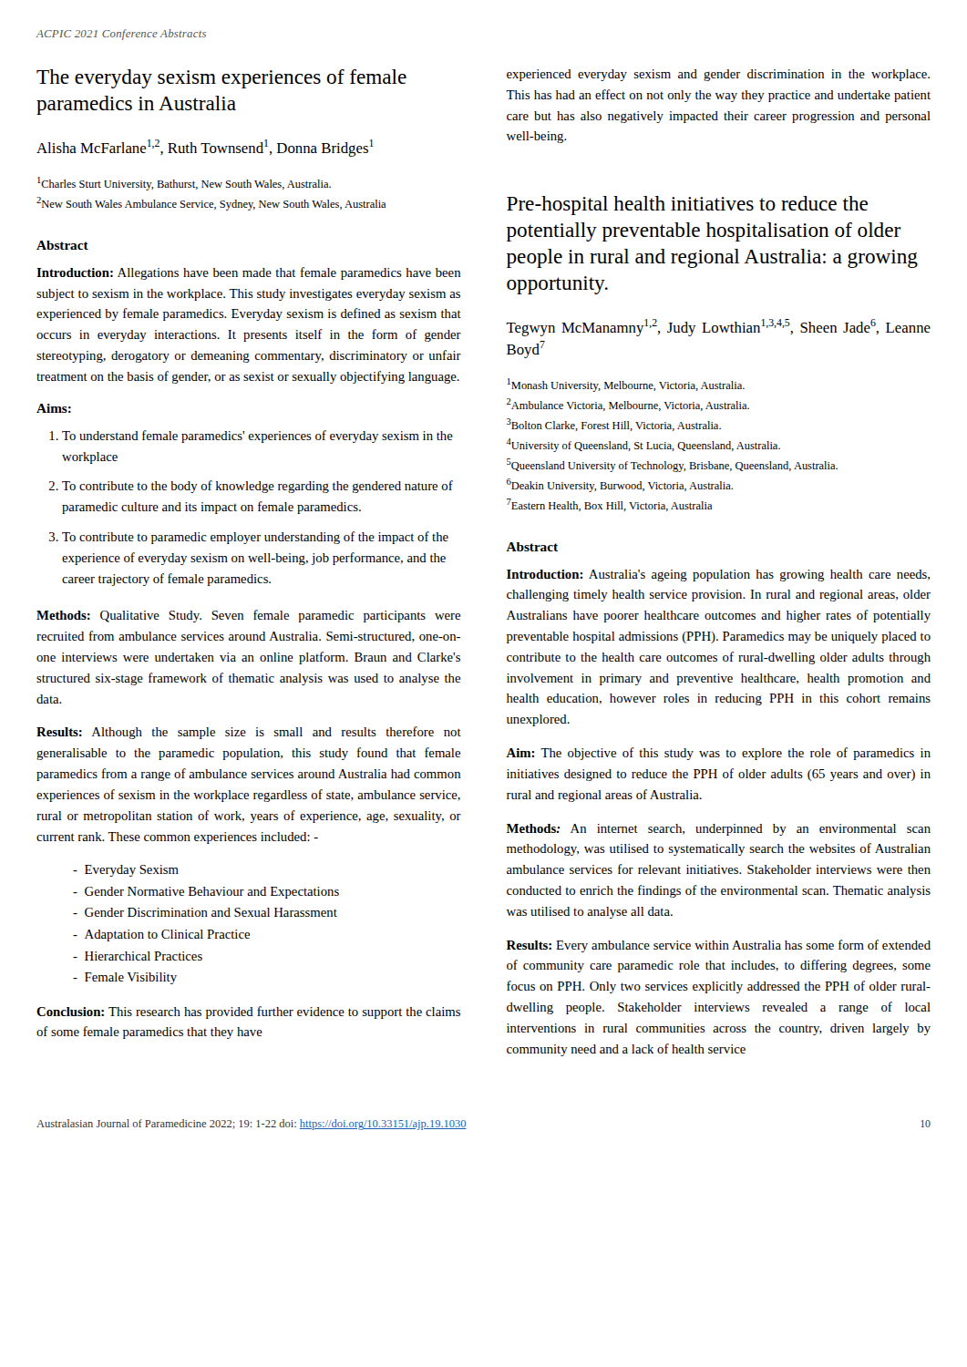ACPIC 2021 Conference Abstracts
The everyday sexism experiences of female paramedics in Australia
Alisha McFarlane1,2, Ruth Townsend1, Donna Bridges1
1Charles Sturt University, Bathurst, New South Wales, Australia.
2New South Wales Ambulance Service, Sydney, New South Wales, Australia
Abstract
Introduction: Allegations have been made that female paramedics have been subject to sexism in the workplace. This study investigates everyday sexism as experienced by female paramedics. Everyday sexism is defined as sexism that occurs in everyday interactions. It presents itself in the form of gender stereotyping, derogatory or demeaning commentary, discriminatory or unfair treatment on the basis of gender, or as sexist or sexually objectifying language.
Aims:
To understand female paramedics' experiences of everyday sexism in the workplace
To contribute to the body of knowledge regarding the gendered nature of paramedic culture and its impact on female paramedics.
To contribute to paramedic employer understanding of the impact of the experience of everyday sexism on well-being, job performance, and the career trajectory of female paramedics.
Methods: Qualitative Study. Seven female paramedic participants were recruited from ambulance services around Australia. Semi-structured, one-on-one interviews were undertaken via an online platform. Braun and Clarke's structured six-stage framework of thematic analysis was used to analyse the data.
Results: Although the sample size is small and results therefore not generalisable to the paramedic population, this study found that female paramedics from a range of ambulance services around Australia had common experiences of sexism in the workplace regardless of state, ambulance service, rural or metropolitan station of work, years of experience, age, sexuality, or current rank. These common experiences included: -
Everyday Sexism
Gender Normative Behaviour and Expectations
Gender Discrimination and Sexual Harassment
Adaptation to Clinical Practice
Hierarchical Practices
Female Visibility
Conclusion: This research has provided further evidence to support the claims of some female paramedics that they have
experienced everyday sexism and gender discrimination in the workplace. This has had an effect on not only the way they practice and undertake patient care but has also negatively impacted their career progression and personal well-being.
Pre-hospital health initiatives to reduce the potentially preventable hospitalisation of older people in rural and regional Australia: a growing opportunity.
Tegwyn McManamny1,2, Judy Lowthian1,3,4,5, Sheen Jade6, Leanne Boyd7
1Monash University, Melbourne, Victoria, Australia.
2Ambulance Victoria, Melbourne, Victoria, Australia.
3Bolton Clarke, Forest Hill, Victoria, Australia.
4University of Queensland, St Lucia, Queensland, Australia.
5Queensland University of Technology, Brisbane, Queensland, Australia.
6Deakin University, Burwood, Victoria, Australia.
7Eastern Health, Box Hill, Victoria, Australia
Abstract
Introduction: Australia's ageing population has growing health care needs, challenging timely health service provision. In rural and regional areas, older Australians have poorer healthcare outcomes and higher rates of potentially preventable hospital admissions (PPH). Paramedics may be uniquely placed to contribute to the health care outcomes of rural-dwelling older adults through involvement in primary and preventive healthcare, health promotion and health education, however roles in reducing PPH in this cohort remains unexplored.
Aim: The objective of this study was to explore the role of paramedics in initiatives designed to reduce the PPH of older adults (65 years and over) in rural and regional areas of Australia.
Methods: An internet search, underpinned by an environmental scan methodology, was utilised to systematically search the websites of Australian ambulance services for relevant initiatives. Stakeholder interviews were then conducted to enrich the findings of the environmental scan. Thematic analysis was utilised to analyse all data.
Results: Every ambulance service within Australia has some form of extended of community care paramedic role that includes, to differing degrees, some focus on PPH. Only two services explicitly addressed the PPH of older rural-dwelling people. Stakeholder interviews revealed a range of local interventions in rural communities across the country, driven largely by community need and a lack of health service
Australasian Journal of Paramedicine 2022; 19: 1-22 doi: https://doi.org/10.33151/ajp.19.1030
10